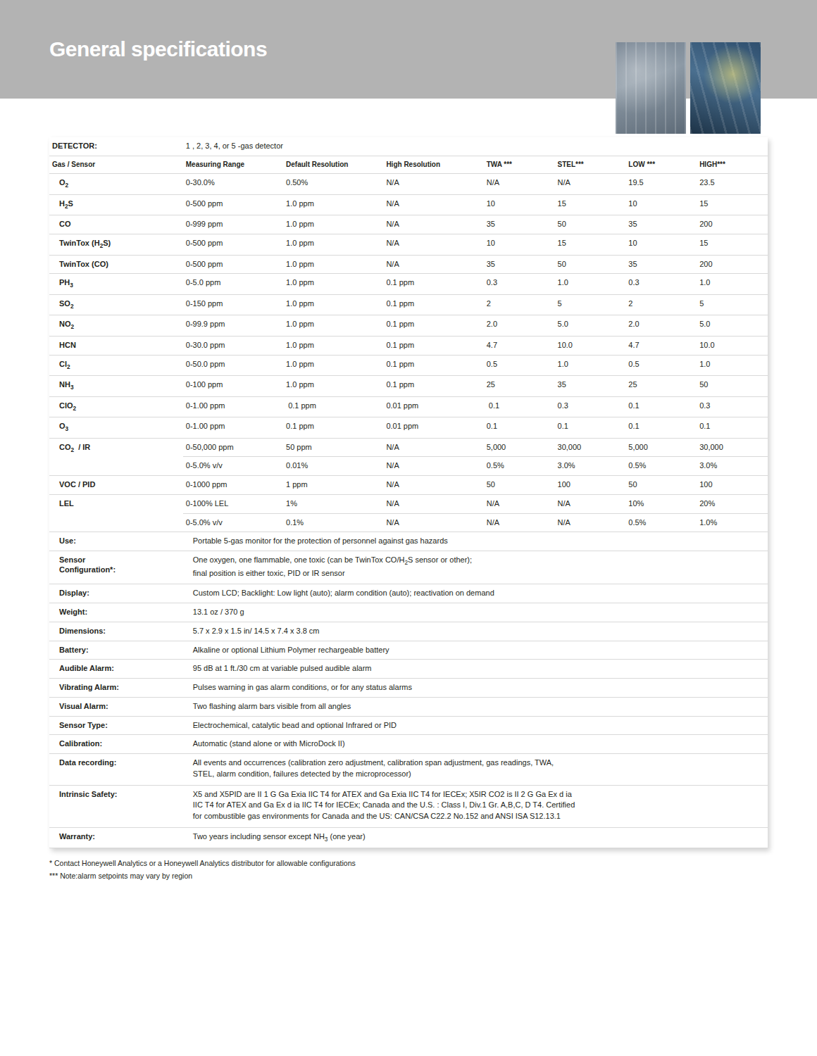General specifications
General specifications for 1, 2, 3, 4 or 5-gas detector
| DETECTOR: | 1 , 2, 3, 4, or 5 -gas detector |
| --- | --- |
| Gas / Sensor | Measuring Range | Default Resolution | High Resolution | TWA *** | STEL*** | LOW *** | HIGH*** |
| O 2 | 0-30.0% | 0.50% | N/A | N/A | N/A | 19.5 | 23.5 |
| H 2 S | 0-500 ppm | 1.0 ppm | N/A | 10 | 15 | 10 | 15 |
| CO | 0-999 ppm | 1.0 ppm | N/A | 35 | 50 | 35 | 200 |
| TwinTox (H 2 S) | 0-500 ppm | 1.0 ppm | N/A | 10 | 15 | 10 | 15 |
| TwinTox (CO) | 0-500 ppm | 1.0 ppm | N/A | 35 | 50 | 35 | 200 |
| PH 3 | 0-5.0 ppm | 1.0 ppm | 0.1 ppm | 0.3 | 1.0 | 0.3 | 1.0 |
| SO 2 | 0-150 ppm | 1.0 ppm | 0.1 ppm | 2 | 5 | 2 | 5 |
| NO 2 | 0-99.9 ppm | 1.0 ppm | 0.1 ppm | 2.0 | 5.0 | 2.0 | 5.0 |
| HCN | 0-30.0 ppm | 1.0 ppm | 0.1 ppm | 4.7 | 10.0 | 4.7 | 10.0 |
| Cl 2 | 0-50.0 ppm | 1.0 ppm | 0.1 ppm | 0.5 | 1.0 | 0.5 | 1.0 |
| NH 3 | 0-100 ppm | 1.0 ppm | 0.1 ppm | 25 | 35 | 25 | 50 |
| ClO 2 | 0-1.00 ppm | 0.1 ppm | 0.01 ppm | 0.1 | 0.3 | 0.1 | 0.3 |
| O 3 | 0-1.00 ppm | 0.1 ppm | 0.01 ppm | 0.1 | 0.1 | 0.1 | 0.1 |
| CO 2 / IR | 0-50,000 ppm | 50 ppm | N/A | 5,000 | 30,000 | 5,000 | 30,000 |
| 0-5.0% v/v | 0.01% | N/A | 0.5% | 3.0% | 0.5% | 3.0% |
| VOC / PID | 0-1000 ppm | 1 ppm | N/A | 50 | 100 | 50 | 100 |
| LEL | 0-100% LEL | 1% | N/A | N/A | N/A | 10% | 20% |
| 0-5.0% v/v | 0.1% | N/A | N/A | N/A | 0.5% | 1.0% |
| Use: | Portable 5-gas monitor for the protection of personnel against gas hazards |
| Sensor Configuration*: | One oxygen, one flammable, one toxic (can be TwinTox CO/H 2 S sensor or other); final position is either toxic, PID or IR sensor |
| Display: | Custom LCD; Backlight: Low light (auto); alarm condition (auto); reactivation on demand |
| Weight: | 13.1 oz / 370 g |
| Dimensions: | 5.7 x 2.9 x 1.5 in/ 14.5 x 7.4 x 3.8 cm |
| Battery: | Alkaline or optional Lithium Polymer rechargeable battery |
| Audible Alarm: | 95 dB at 1 ft./30 cm at variable pulsed audible alarm |
| Vibrating Alarm: | Pulses warning in gas alarm conditions, or for any status alarms |
| Visual Alarm: | Two flashing alarm bars visible from all angles |
| Sensor Type: | Electrochemical, catalytic bead and optional Infrared or PID |
| Calibration: | Automatic (stand alone or with MicroDock II) |
| Data recording: | All events and occurrences (calibration zero adjustment, calibration span adjustment, gas readings, TWA, STEL, alarm condition, failures detected by the microprocessor) |
| Intrinsic Safety: | X5 and X5PID are II 1 G Ga Exia IIC T4 for ATEX and Ga Exia IIC T4 for IECEx; X5IR CO2 is II 2 G Ga Ex d ia IIC T4 for ATEX and Ga Ex d ia IIC T4 for IECEx; Canada and the U.S. : Class I, Div.1 Gr. A,B,C, D T4. Certified for combustible gas environments for Canada and the US: CAN/CSA C22.2 No.152 and ANSI ISA S12.13.1 |
| Warranty: | Two years including sensor except NH 3 (one year) |
* Contact Honeywell Analytics or a Honeywell Analytics distributor for allowable configurations
*** Note:alarm setpoints may vary by region